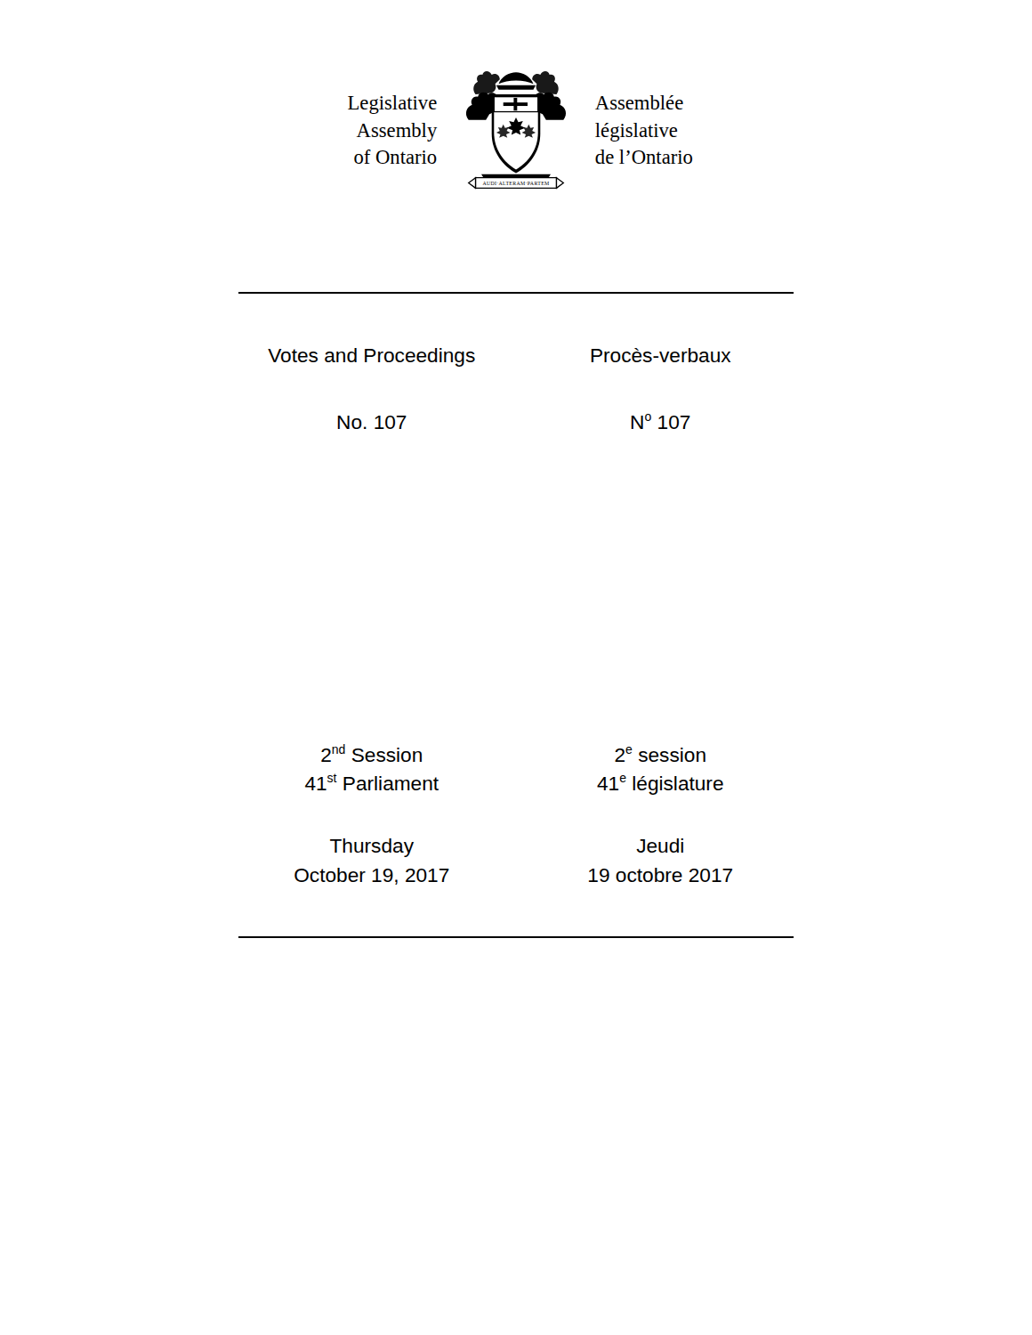Legislative
Assembly
of Ontario
AUDI·ALTERAM·PARTEM
Assemblée
législative
de l’Ontario
Votes and Proceedings
No. 107
Procès-verbaux
No 107
2nd Session
41st Parliament
Thursday
October 19, 2017
2e session
41e législature
Jeudi
19 octobre 2017